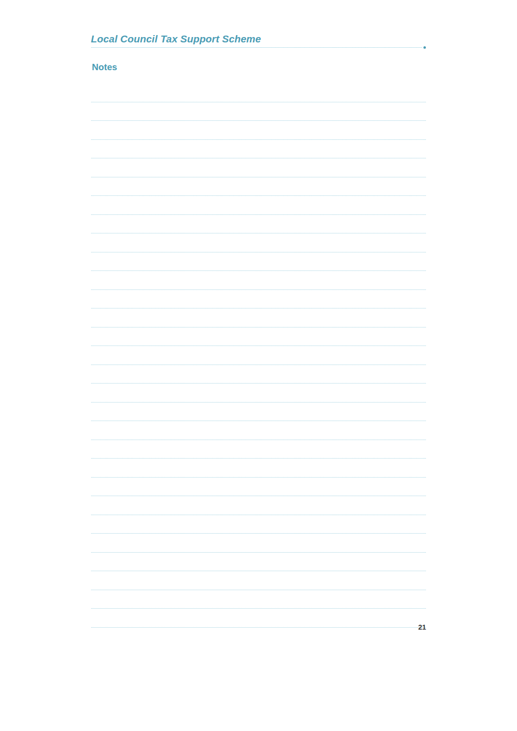Local Council Tax Support Scheme
Notes
21